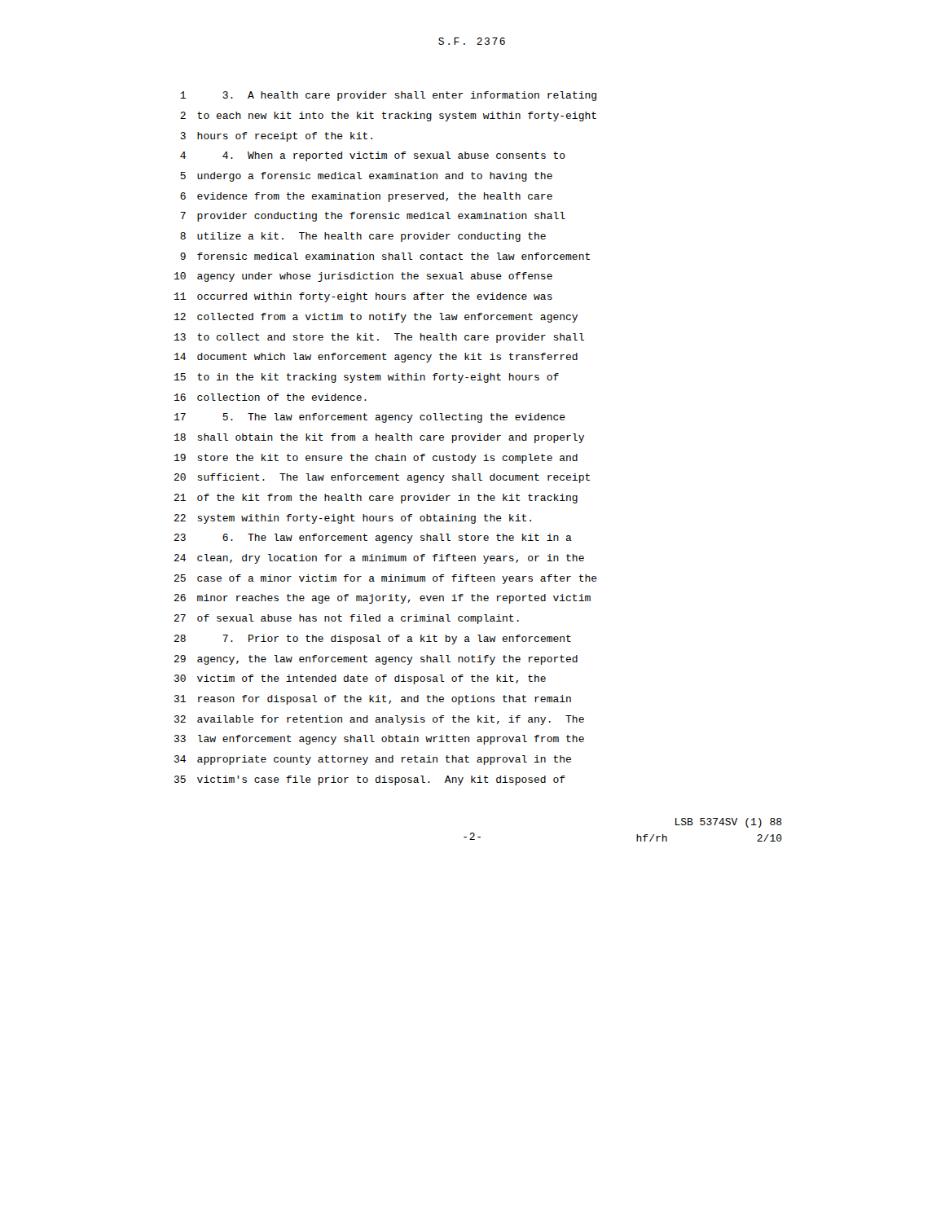S.F. 2376
3. A health care provider shall enter information relating
to each new kit into the kit tracking system within forty-eight
hours of receipt of the kit.
4. When a reported victim of sexual abuse consents to
undergo a forensic medical examination and to having the
evidence from the examination preserved, the health care
provider conducting the forensic medical examination shall
utilize a kit. The health care provider conducting the
forensic medical examination shall contact the law enforcement
agency under whose jurisdiction the sexual abuse offense
occurred within forty-eight hours after the evidence was
collected from a victim to notify the law enforcement agency
to collect and store the kit. The health care provider shall
document which law enforcement agency the kit is transferred
to in the kit tracking system within forty-eight hours of
collection of the evidence.
5. The law enforcement agency collecting the evidence
shall obtain the kit from a health care provider and properly
store the kit to ensure the chain of custody is complete and
sufficient. The law enforcement agency shall document receipt
of the kit from the health care provider in the kit tracking
system within forty-eight hours of obtaining the kit.
6. The law enforcement agency shall store the kit in a
clean, dry location for a minimum of fifteen years, or in the
case of a minor victim for a minimum of fifteen years after the
minor reaches the age of majority, even if the reported victim
of sexual abuse has not filed a criminal complaint.
7. Prior to the disposal of a kit by a law enforcement
agency, the law enforcement agency shall notify the reported
victim of the intended date of disposal of the kit, the
reason for disposal of the kit, and the options that remain
available for retention and analysis of the kit, if any. The
law enforcement agency shall obtain written approval from the
appropriate county attorney and retain that approval in the
victim's case file prior to disposal. Any kit disposed of
-2-
LSB 5374SV (1) 88
hf/rh 2/10